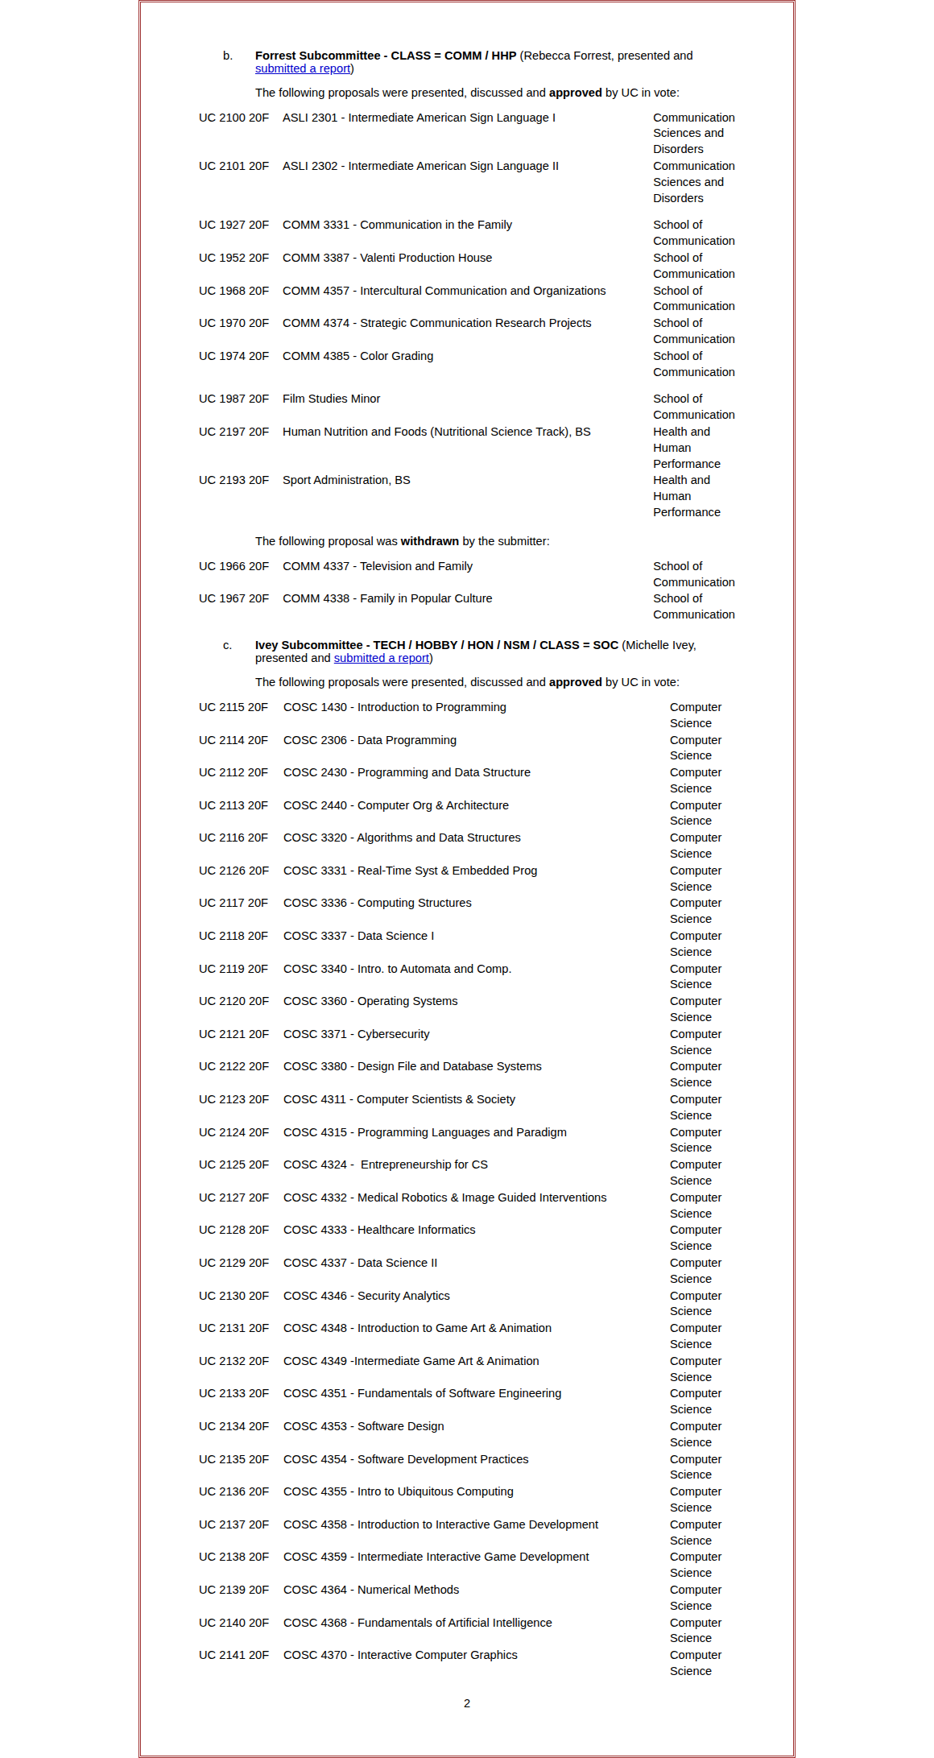b.
Forrest Subcommittee - CLASS = COMM / HHP (Rebecca Forrest, presented and submitted a report)
The following proposals were presented, discussed and approved by UC in vote:
| UC 2100 20F | ASLI 2301 - Intermediate American Sign Language I | Communication Sciences and Disorders |
| UC 2101 20F | ASLI 2302 - Intermediate American Sign Language II | Communication Sciences and Disorders |
| UC 1927 20F | COMM 3331 - Communication in the Family | School of Communication |
| UC 1952 20F | COMM 3387 - Valenti Production House | School of Communication |
| UC 1968 20F | COMM 4357 - Intercultural Communication and Organizations | School of Communication |
| UC 1970 20F | COMM 4374 - Strategic Communication Research Projects | School of Communication |
| UC 1974 20F | COMM 4385 - Color Grading | School of Communication |
| UC 1987 20F | Film Studies Minor | School of Communication |
| UC 2197 20F | Human Nutrition and Foods (Nutritional Science Track), BS | Health and Human Performance |
| UC 2193 20F | Sport Administration, BS | Health and Human Performance |
The following proposal was withdrawn by the submitter:
| UC 1966 20F | COMM 4337 - Television and Family | School of Communication |
| UC 1967 20F | COMM 4338 - Family in Popular Culture | School of Communication |
c.
Ivey Subcommittee - TECH / HOBBY / HON / NSM / CLASS = SOC (Michelle Ivey, presented and submitted a report)
The following proposals were presented, discussed and approved by UC in vote:
| UC 2115 20F | COSC 1430 - Introduction to Programming | Computer Science |
| UC 2114 20F | COSC 2306 - Data Programming | Computer Science |
| UC 2112 20F | COSC 2430 - Programming and Data Structure | Computer Science |
| UC 2113 20F | COSC 2440 - Computer Org & Architecture | Computer Science |
| UC 2116 20F | COSC 3320 - Algorithms and Data Structures | Computer Science |
| UC 2126 20F | COSC 3331 - Real-Time Syst & Embedded Prog | Computer Science |
| UC 2117 20F | COSC 3336 - Computing Structures | Computer Science |
| UC 2118 20F | COSC 3337 - Data Science I | Computer Science |
| UC 2119 20F | COSC 3340 - Intro. to Automata and Comp. | Computer Science |
| UC 2120 20F | COSC 3360 - Operating Systems | Computer Science |
| UC 2121 20F | COSC 3371 - Cybersecurity | Computer Science |
| UC 2122 20F | COSC 3380 - Design File and Database Systems | Computer Science |
| UC 2123 20F | COSC 4311 - Computer Scientists & Society | Computer Science |
| UC 2124 20F | COSC 4315 - Programming Languages and Paradigm | Computer Science |
| UC 2125 20F | COSC 4324 - Entrepreneurship for CS | Computer Science |
| UC 2127 20F | COSC 4332 - Medical Robotics & Image Guided Interventions | Computer Science |
| UC 2128 20F | COSC 4333 - Healthcare Informatics | Computer Science |
| UC 2129 20F | COSC 4337 - Data Science II | Computer Science |
| UC 2130 20F | COSC 4346 - Security Analytics | Computer Science |
| UC 2131 20F | COSC 4348 - Introduction to Game Art & Animation | Computer Science |
| UC 2132 20F | COSC 4349 -Intermediate Game Art & Animation | Computer Science |
| UC 2133 20F | COSC 4351 - Fundamentals of Software Engineering | Computer Science |
| UC 2134 20F | COSC 4353 - Software Design | Computer Science |
| UC 2135 20F | COSC 4354 - Software Development Practices | Computer Science |
| UC 2136 20F | COSC 4355 - Intro to Ubiquitous Computing | Computer Science |
| UC 2137 20F | COSC 4358 - Introduction to Interactive Game Development | Computer Science |
| UC 2138 20F | COSC 4359 - Intermediate Interactive Game Development | Computer Science |
| UC 2139 20F | COSC 4364 - Numerical Methods | Computer Science |
| UC 2140 20F | COSC 4368 - Fundamentals of Artificial Intelligence | Computer Science |
| UC 2141 20F | COSC 4370 - Interactive Computer Graphics | Computer Science |
2